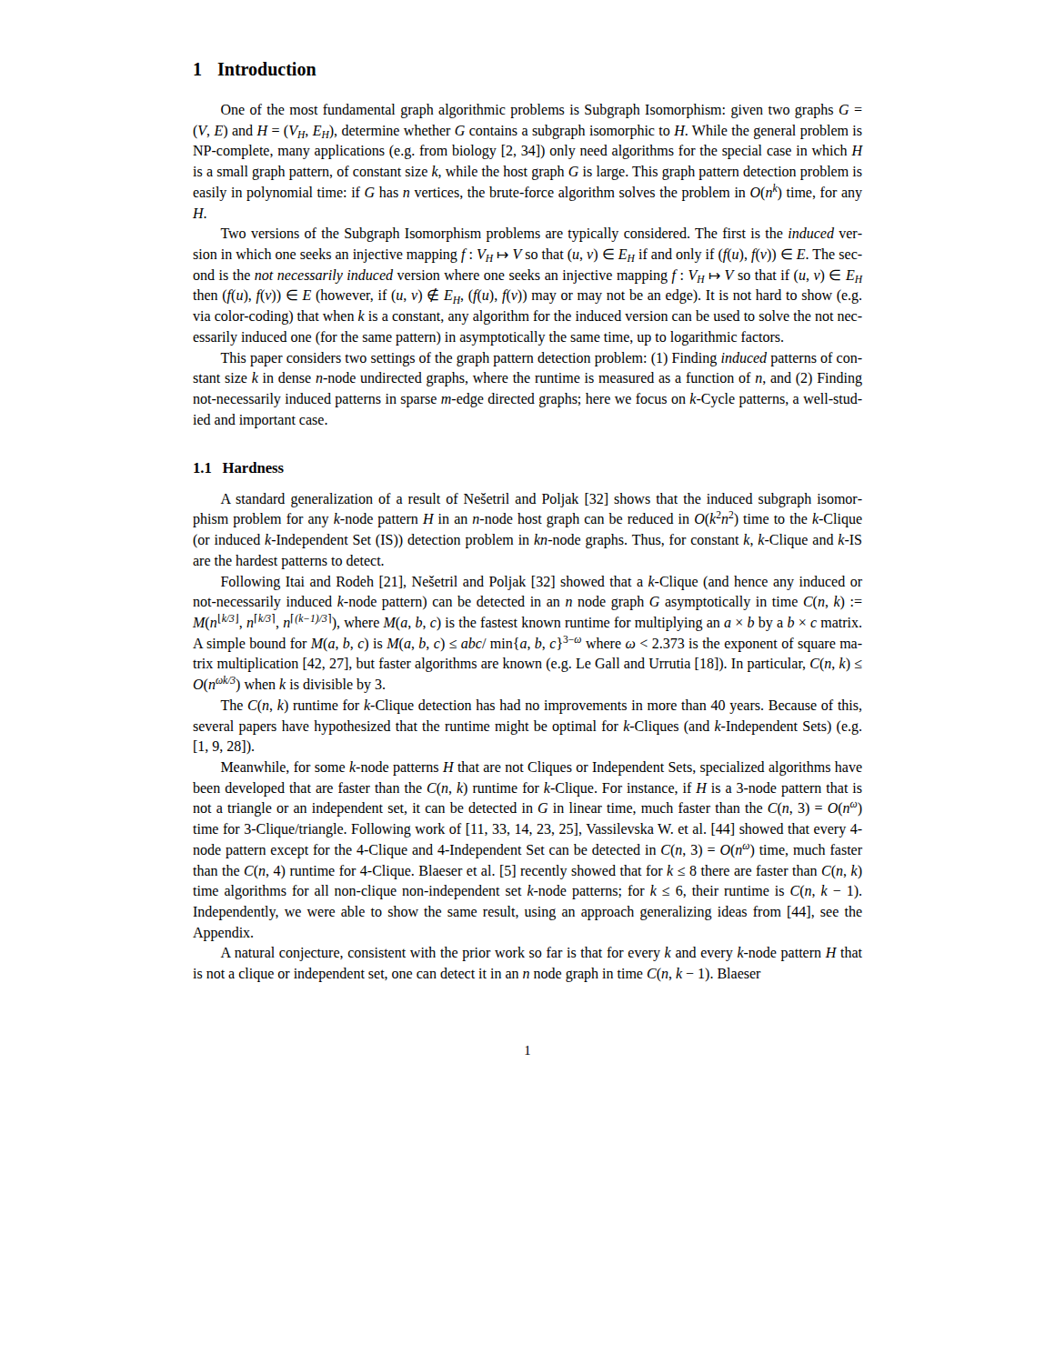1 Introduction
One of the most fundamental graph algorithmic problems is Subgraph Isomorphism: given two graphs G = (V, E) and H = (VH, EH), determine whether G contains a subgraph isomorphic to H. While the general problem is NP-complete, many applications (e.g. from biology [2, 34]) only need algorithms for the special case in which H is a small graph pattern, of constant size k, while the host graph G is large. This graph pattern detection problem is easily in polynomial time: if G has n vertices, the brute-force algorithm solves the problem in O(nk) time, for any H.
Two versions of the Subgraph Isomorphism problems are typically considered. The first is the induced version in which one seeks an injective mapping f : VH ↦ V so that (u, v) ∈ EH if and only if (f(u), f(v)) ∈ E. The second is the not necessarily induced version where one seeks an injective mapping f : VH ↦ V so that if (u, v) ∈ EH then (f(u), f(v)) ∈ E (however, if (u, v) ∉ EH, (f(u), f(v)) may or may not be an edge). It is not hard to show (e.g. via color-coding) that when k is a constant, any algorithm for the induced version can be used to solve the not necessarily induced one (for the same pattern) in asymptotically the same time, up to logarithmic factors.
This paper considers two settings of the graph pattern detection problem: (1) Finding induced patterns of constant size k in dense n-node undirected graphs, where the runtime is measured as a function of n, and (2) Finding not-necessarily induced patterns in sparse m-edge directed graphs; here we focus on k-Cycle patterns, a well-studied and important case.
1.1 Hardness
A standard generalization of a result of Nešetril and Poljak [32] shows that the induced subgraph isomorphism problem for any k-node pattern H in an n-node host graph can be reduced in O(k2n2) time to the k-Clique (or induced k-Independent Set (IS)) detection problem in kn-node graphs. Thus, for constant k, k-Clique and k-IS are the hardest patterns to detect.
Following Itai and Rodeh [21], Nešetril and Poljak [32] showed that a k-Clique (and hence any induced or not-necessarily induced k-node pattern) can be detected in an n node graph G asymptotically in time C(n, k) := M(n⌊k/3⌋, n⌈k/3⌉, n⌈(k−1)/3⌉), where M(a, b, c) is the fastest known runtime for multiplying an a × b by a b × c matrix. A simple bound for M(a, b, c) is M(a, b, c) ≤ abc/ min{a, b, c}3−ω where ω < 2.373 is the exponent of square matrix multiplication [42, 27], but faster algorithms are known (e.g. Le Gall and Urrutia [18]). In particular, C(n, k) ≤ O(nωk/3) when k is divisible by 3.
The C(n, k) runtime for k-Clique detection has had no improvements in more than 40 years. Because of this, several papers have hypothesized that the runtime might be optimal for k-Cliques (and k-Independent Sets) (e.g. [1, 9, 28]).
Meanwhile, for some k-node patterns H that are not Cliques or Independent Sets, specialized algorithms have been developed that are faster than the C(n, k) runtime for k-Clique. For instance, if H is a 3-node pattern that is not a triangle or an independent set, it can be detected in G in linear time, much faster than the C(n, 3) = O(nω) time for 3-Clique/triangle. Following work of [11, 33, 14, 23, 25], Vassilevska W. et al. [44] showed that every 4-node pattern except for the 4-Clique and 4-Independent Set can be detected in C(n, 3) = O(nω) time, much faster than the C(n, 4) runtime for 4-Clique. Blaeser et al. [5] recently showed that for k ≤ 8 there are faster than C(n, k) time algorithms for all non-clique non-independent set k-node patterns; for k ≤ 6, their runtime is C(n, k − 1). Independently, we were able to show the same result, using an approach generalizing ideas from [44], see the Appendix.
A natural conjecture, consistent with the prior work so far is that for every k and every k-node pattern H that is not a clique or independent set, one can detect it in an n node graph in time C(n, k − 1). Blaeser
1